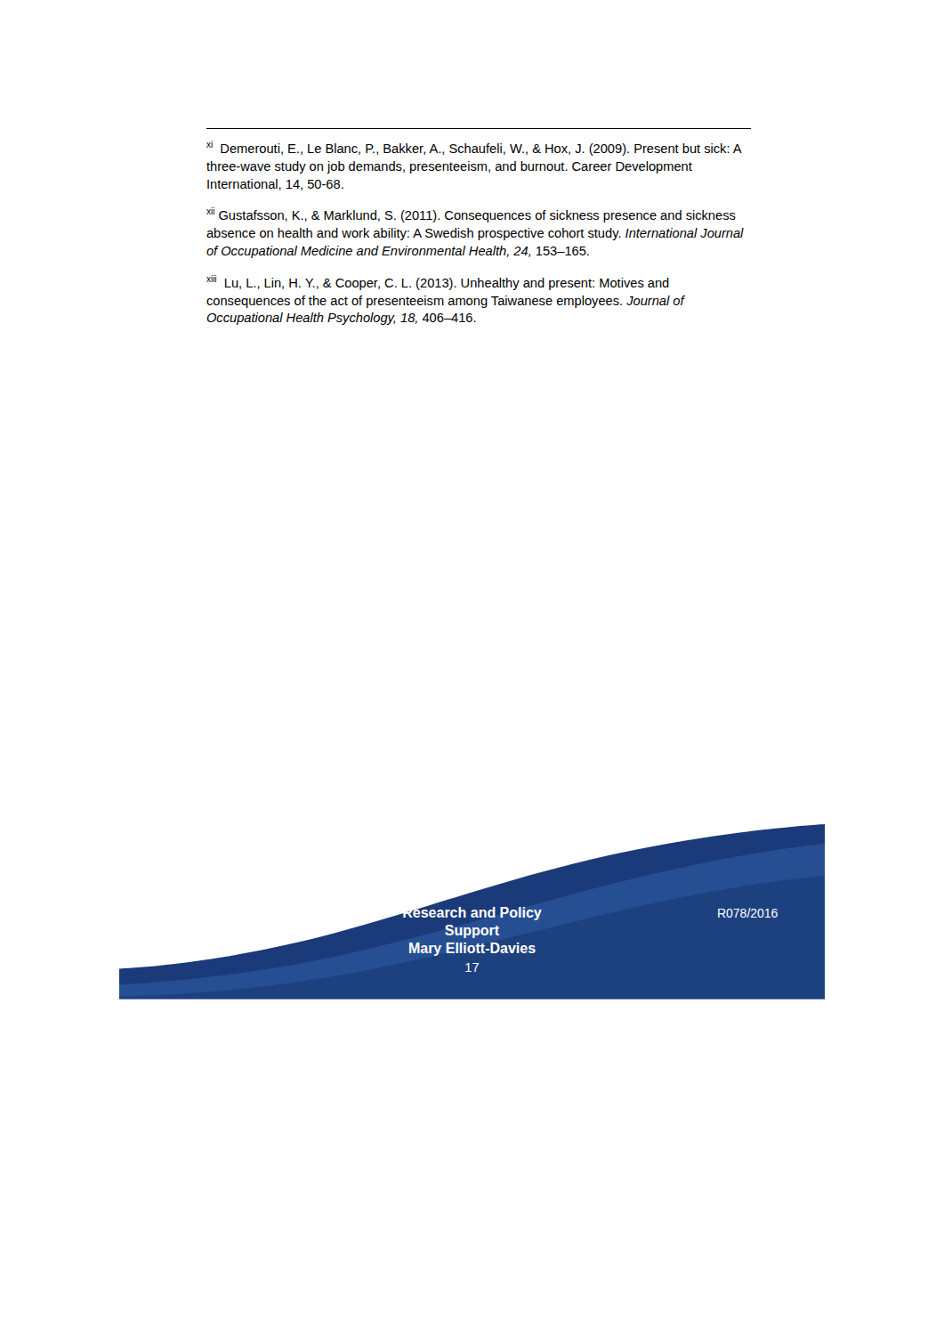xi Demerouti, E., Le Blanc, P., Bakker, A., Schaufeli, W., & Hox, J. (2009). Present but sick: A three-wave study on job demands, presenteeism, and burnout. Career Development International, 14, 50-68.
xii Gustafsson, K., & Marklund, S. (2011). Consequences of sickness presence and sickness absence on health and work ability: A Swedish prospective cohort study. International Journal of Occupational Medicine and Environmental Health, 24, 153–165.
xiii Lu, L., Lin, H. Y., & Cooper, C. L. (2013). Unhealthy and present: Motives and consequences of the act of presenteeism among Taiwanese employees. Journal of Occupational Health Psychology, 18, 406–416.
Welfare Survey 2016
Dorset Police
Research and Policy Support
Mary Elliott-Davies
17
R078/2016